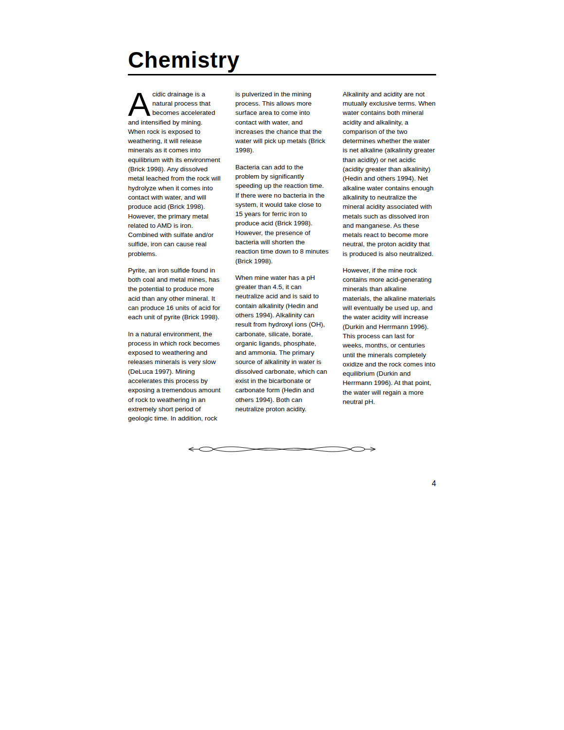Chemistry
Acidic drainage is a natural process that becomes accelerated and intensified by mining. When rock is exposed to weathering, it will release minerals as it comes into equilibrium with its environment (Brick 1998). Any dissolved metal leached from the rock will hydrolyze when it comes into contact with water, and will produce acid (Brick 1998). However, the primary metal related to AMD is iron. Combined with sulfate and/or sulfide, iron can cause real problems.
Pyrite, an iron sulfide found in both coal and metal mines, has the potential to produce more acid than any other mineral. It can produce 16 units of acid for each unit of pyrite (Brick 1998).
In a natural environment, the process in which rock becomes exposed to weathering and releases minerals is very slow (DeLuca 1997). Mining accelerates this process by exposing a tremendous amount of rock to weathering in an extremely short period of geologic time. In addition, rock is pulverized in the mining process. This allows more surface area to come into contact with water, and increases the chance that the water will pick up metals (Brick 1998).
Bacteria can add to the problem by significantly speeding up the reaction time. If there were no bacteria in the system, it would take close to 15 years for ferric iron to produce acid (Brick 1998). However, the presence of bacteria will shorten the reaction time down to 8 minutes (Brick 1998).
When mine water has a pH greater than 4.5, it can neutralize acid and is said to contain alkalinity (Hedin and others 1994). Alkalinity can result from hydroxyl ions (OH), carbonate, silicate, borate, organic ligands, phosphate, and ammonia. The primary source of alkalinity in water is dissolved carbonate, which can exist in the bicarbonate or carbonate form (Hedin and others 1994). Both can neutralize proton acidity.
Alkalinity and acidity are not mutually exclusive terms. When water contains both mineral acidity and alkalinity, a comparison of the two determines whether the water is net alkaline (alkalinity greater than acidity) or net acidic (acidity greater than alkalinity) (Hedin and others 1994). Net alkaline water contains enough alkalinity to neutralize the mineral acidity associated with metals such as dissolved iron and manganese. As these metals react to become more neutral, the proton acidity that is produced is also neutralized.
However, if the mine rock contains more acid-generating minerals than alkaline materials, the alkaline materials will eventually be used up, and the water acidity will increase (Durkin and Herrmann 1996). This process can last for weeks, months, or centuries until the minerals completely oxidize and the rock comes into equilibrium (Durkin and Herrmann 1996). At that point, the water will regain a more neutral pH.
4